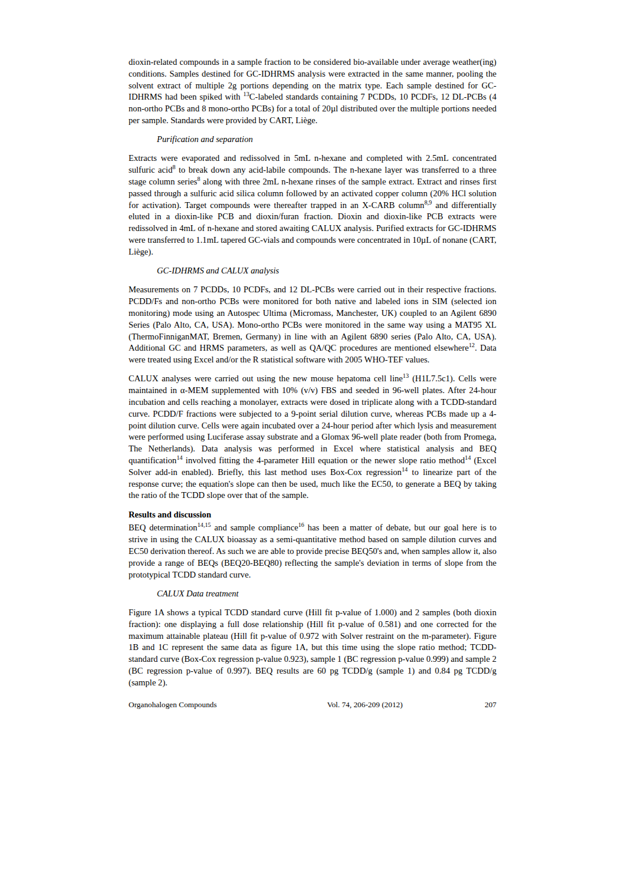dioxin-related compounds in a sample fraction to be considered bio-available under average weather(ing) conditions. Samples destined for GC-IDHRMS analysis were extracted in the same manner, pooling the solvent extract of multiple 2g portions depending on the matrix type. Each sample destined for GC-IDHRMS had been spiked with 13C-labeled standards containing 7 PCDDs, 10 PCDFs, 12 DL-PCBs (4 non-ortho PCBs and 8 mono-ortho PCBs) for a total of 20µl distributed over the multiple portions needed per sample. Standards were provided by CART, Liège.
Purification and separation
Extracts were evaporated and redissolved in 5mL n-hexane and completed with 2.5mL concentrated sulfuric acid8 to break down any acid-labile compounds. The n-hexane layer was transferred to a three stage column series8 along with three 2mL n-hexane rinses of the sample extract. Extract and rinses first passed through a sulfuric acid silica column followed by an activated copper column (20% HCl solution for activation). Target compounds were thereafter trapped in an X-CARB column8,9 and differentially eluted in a dioxin-like PCB and dioxin/furan fraction. Dioxin and dioxin-like PCB extracts were redissolved in 4mL of n-hexane and stored awaiting CALUX analysis. Purified extracts for GC-IDHRMS were transferred to 1.1mL tapered GC-vials and compounds were concentrated in 10µL of nonane (CART, Liège).
GC-IDHRMS and CALUX analysis
Measurements on 7 PCDDs, 10 PCDFs, and 12 DL-PCBs were carried out in their respective fractions. PCDD/Fs and non-ortho PCBs were monitored for both native and labeled ions in SIM (selected ion monitoring) mode using an Autospec Ultima (Micromass, Manchester, UK) coupled to an Agilent 6890 Series (Palo Alto, CA, USA). Mono-ortho PCBs were monitored in the same way using a MAT95 XL (ThermoFinniganMAT, Bremen, Germany) in line with an Agilent 6890 series (Palo Alto, CA, USA). Additional GC and HRMS parameters, as well as QA/QC procedures are mentioned elsewhere12. Data were treated using Excel and/or the R statistical software with 2005 WHO-TEF values.
CALUX analyses were carried out using the new mouse hepatoma cell line13 (H1L7.5c1). Cells were maintained in α-MEM supplemented with 10% (v/v) FBS and seeded in 96-well plates. After 24-hour incubation and cells reaching a monolayer, extracts were dosed in triplicate along with a TCDD-standard curve. PCDD/F fractions were subjected to a 9-point serial dilution curve, whereas PCBs made up a 4-point dilution curve. Cells were again incubated over a 24-hour period after which lysis and measurement were performed using Luciferase assay substrate and a Glomax 96-well plate reader (both from Promega, The Netherlands). Data analysis was performed in Excel where statistical analysis and BEQ quantification14 involved fitting the 4-parameter Hill equation or the newer slope ratio method14 (Excel Solver add-in enabled). Briefly, this last method uses Box-Cox regression14 to linearize part of the response curve; the equation's slope can then be used, much like the EC50, to generate a BEQ by taking the ratio of the TCDD slope over that of the sample.
Results and discussion
BEQ determination14,15 and sample compliance16 has been a matter of debate, but our goal here is to strive in using the CALUX bioassay as a semi-quantitative method based on sample dilution curves and EC50 derivation thereof. As such we are able to provide precise BEQ50's and, when samples allow it, also provide a range of BEQs (BEQ20-BEQ80) reflecting the sample's deviation in terms of slope from the prototypical TCDD standard curve.
CALUX Data treatment
Figure 1A shows a typical TCDD standard curve (Hill fit p-value of 1.000) and 2 samples (both dioxin fraction): one displaying a full dose relationship (Hill fit p-value of 0.581) and one corrected for the maximum attainable plateau (Hill fit p-value of 0.972 with Solver restraint on the m-parameter). Figure 1B and 1C represent the same data as figure 1A, but this time using the slope ratio method; TCDD-standard curve (Box-Cox regression p-value 0.923), sample 1 (BC regression p-value 0.999) and sample 2 (BC regression p-value of 0.997). BEQ results are 60 pg TCDD/g (sample 1) and 0.84 pg TCDD/g (sample 2).
Organohalogen Compounds Vol. 74, 206-209 (2012) 207